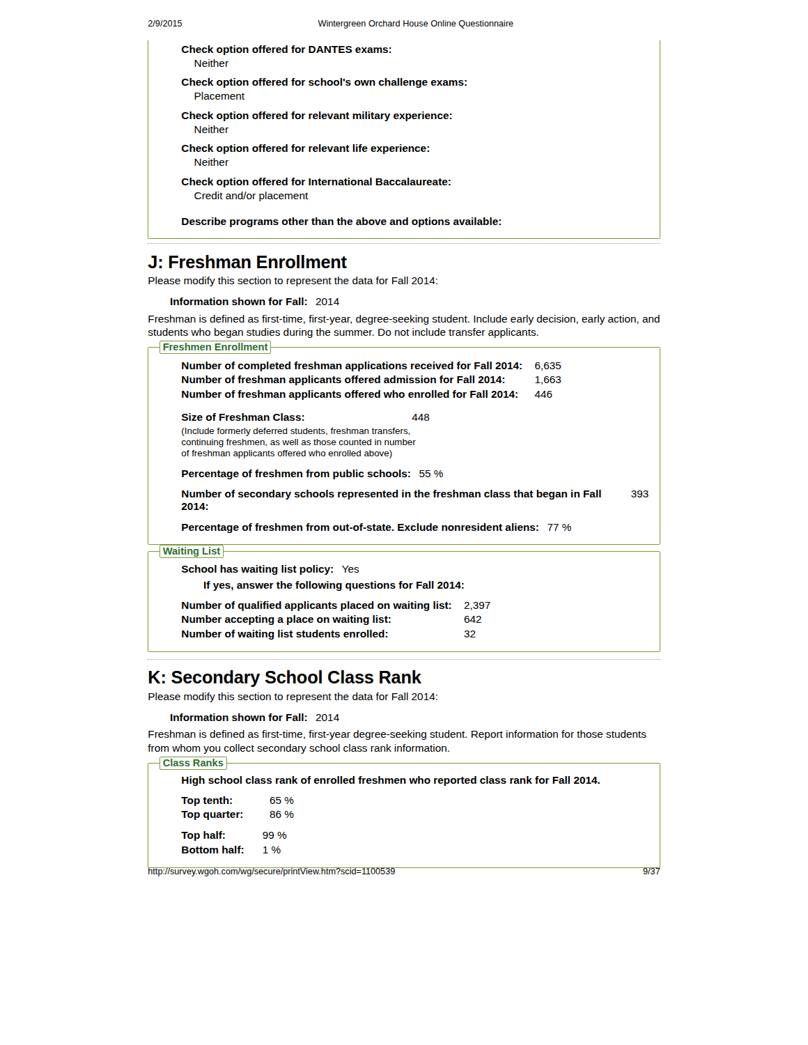2/9/2015
Wintergreen Orchard House Online Questionnaire
Check option offered for DANTES exams:
Neither
Check option offered for school's own challenge exams:
Placement
Check option offered for relevant military experience:
Neither
Check option offered for relevant life experience:
Neither
Check option offered for International Baccalaureate:
Credit and/or placement
Describe programs other than the above and options available:
J: Freshman Enrollment
Please modify this section to represent the data for Fall 2014:
Information shown for Fall: 2014
Freshman is defined as first-time, first-year, degree-seeking student. Include early decision, early action, and students who began studies during the summer. Do not include transfer applicants.
Freshmen Enrollment
| Number of completed freshman applications received for Fall 2014: | 6,635 |
| Number of freshman applicants offered admission for Fall 2014: | 1,663 |
| Number of freshman applicants offered who enrolled for Fall 2014: | 446 |
| Size of Freshman Class: | 448 |
(Include formerly deferred students, freshman transfers,
continuing freshmen, as well as those counted in number
of freshman applicants offered who enrolled above)
Percentage of freshmen from public schools: 55 %
Number of secondary schools represented in the freshman class that began in Fall 2014: 393
Percentage of freshmen from out-of-state. Exclude nonresident aliens: 77 %
Waiting List
School has waiting list policy: Yes
If yes, answer the following questions for Fall 2014:
| Number of qualified applicants placed on waiting list: | 2,397 |
| Number accepting a place on waiting list: | 642 |
| Number of waiting list students enrolled: | 32 |
K: Secondary School Class Rank
Please modify this section to represent the data for Fall 2014:
Information shown for Fall: 2014
Freshman is defined as first-time, first-year degree-seeking student. Report information for those students from whom you collect secondary school class rank information.
Class Ranks
High school class rank of enrolled freshmen who reported class rank for Fall 2014.
| Top tenth: | 65 % |
| Top quarter: | 86 % |
| Top half: | 99 % |
| Bottom half: | 1 % |
http://survey.wgoh.com/wg/secure/printView.htm?scid=1100539
9/37